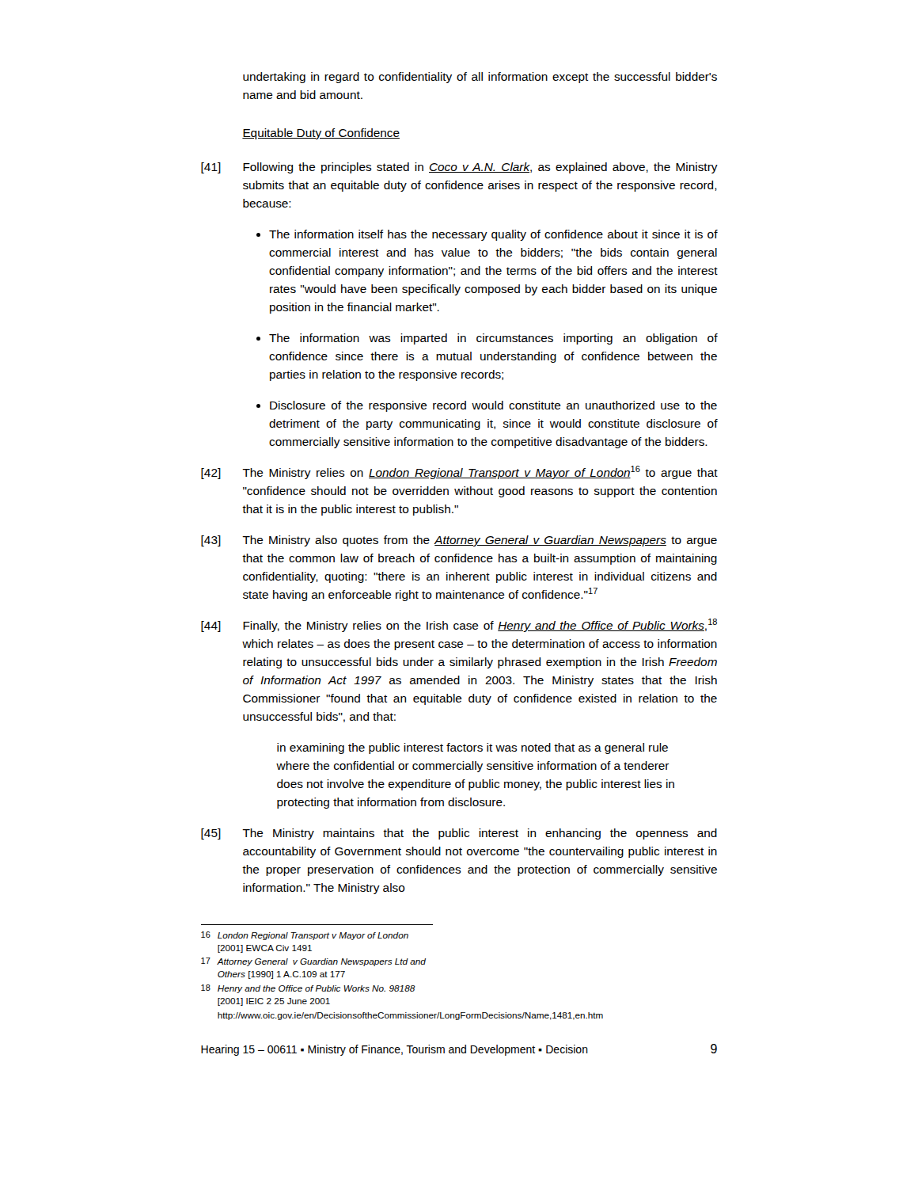undertaking in regard to confidentiality of all information except the successful bidder's name and bid amount.
Equitable Duty of Confidence
[41]
Following the principles stated in Coco v A.N. Clark, as explained above, the Ministry submits that an equitable duty of confidence arises in respect of the responsive record, because:
The information itself has the necessary quality of confidence about it since it is of commercial interest and has value to the bidders; "the bids contain general confidential company information"; and the terms of the bid offers and the interest rates "would have been specifically composed by each bidder based on its unique position in the financial market".
The information was imparted in circumstances importing an obligation of confidence since there is a mutual understanding of confidence between the parties in relation to the responsive records;
Disclosure of the responsive record would constitute an unauthorized use to the detriment of the party communicating it, since it would constitute disclosure of commercially sensitive information to the competitive disadvantage of the bidders.
[42]
The Ministry relies on London Regional Transport v Mayor of London16 to argue that "confidence should not be overridden without good reasons to support the contention that it is in the public interest to publish."
[43]
The Ministry also quotes from the Attorney General v Guardian Newspapers to argue that the common law of breach of confidence has a built-in assumption of maintaining confidentiality, quoting: "there is an inherent public interest in individual citizens and state having an enforceable right to maintenance of confidence."17
[44]
Finally, the Ministry relies on the Irish case of Henry and the Office of Public Works,18 which relates – as does the present case – to the determination of access to information relating to unsuccessful bids under a similarly phrased exemption in the Irish Freedom of Information Act 1997 as amended in 2003. The Ministry states that the Irish Commissioner "found that an equitable duty of confidence existed in relation to the unsuccessful bids", and that:
in examining the public interest factors it was noted that as a general rule where the confidential or commercially sensitive information of a tenderer does not involve the expenditure of public money, the public interest lies in protecting that information from disclosure.
[45]
The Ministry maintains that the public interest in enhancing the openness and accountability of Government should not overcome "the countervailing public interest in the proper preservation of confidences and the protection of commercially sensitive information." The Ministry also
16 London Regional Transport v Mayor of London [2001] EWCA Civ 1491
17 Attorney General v Guardian Newspapers Ltd and Others [1990] 1 A.C.109 at 177
18 Henry and the Office of Public Works No. 98188 [2001] IEIC 2 25 June 2001
http://www.oic.gov.ie/en/DecisionsoftheCommissioner/LongFormDecisions/Name,1481,en.htm
Hearing 15 – 00611 ▪ Ministry of Finance, Tourism and Development ▪ Decision
9